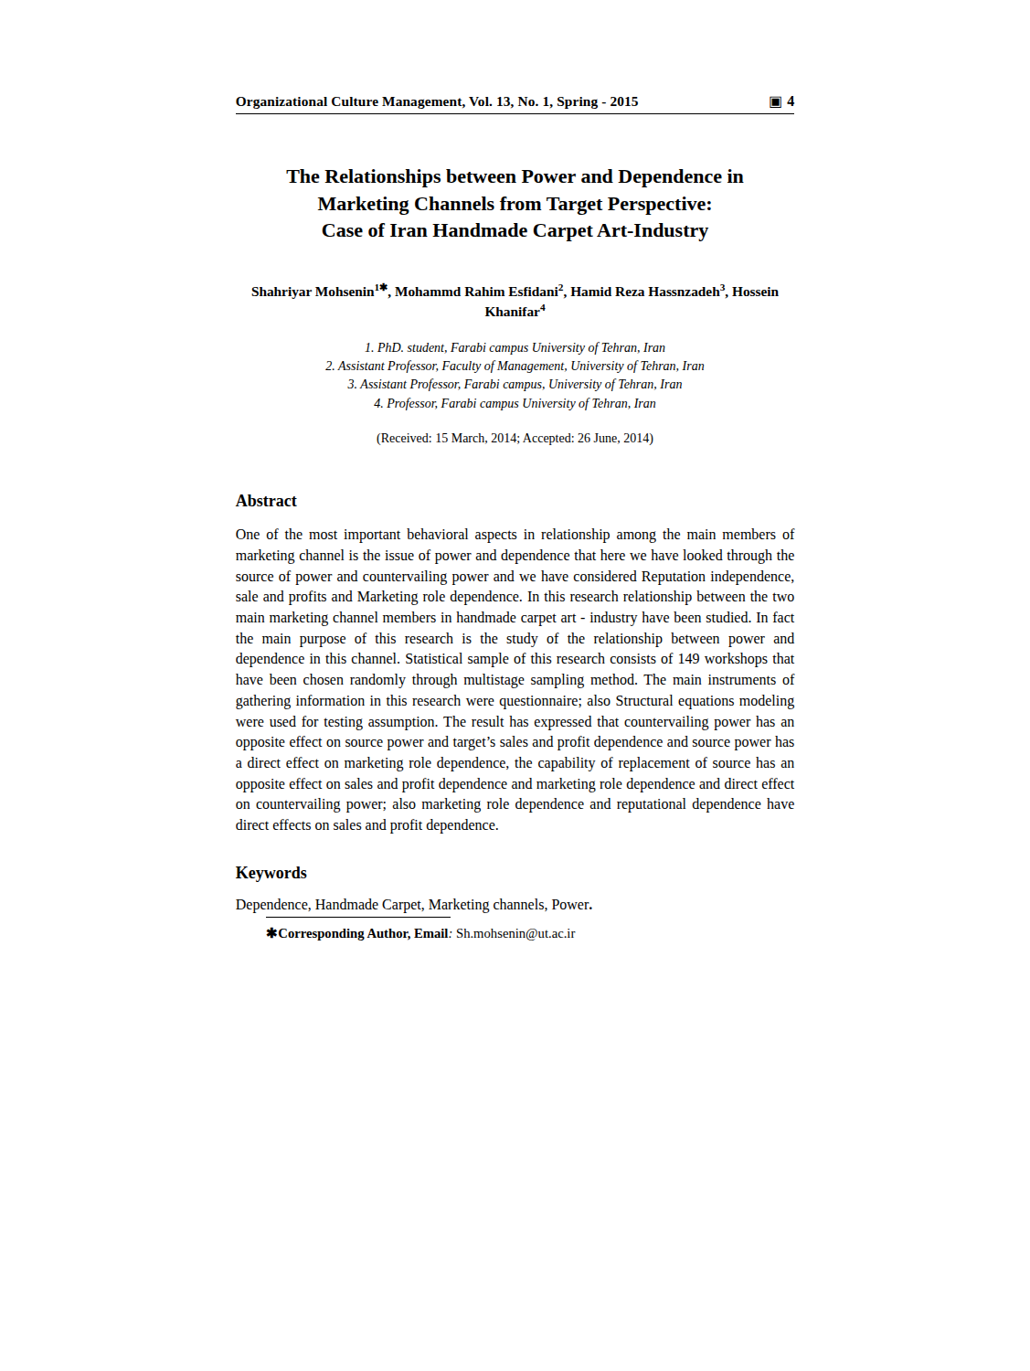Organizational Culture Management, Vol. 13, No. 1, Spring - 2015 ▣4
The Relationships between Power and Dependence in
Marketing Channels from Target Perspective:
Case of Iran Handmade Carpet Art-Industry
Shahriyar Mohsenin1✱, Mohammd Rahim Esfidani2, Hamid Reza Hassnzadeh3, Hossein Khanifar4
1. PhD. student, Farabi campus University of Tehran, Iran
2. Assistant Professor, Faculty of Management, University of Tehran, Iran
3. Assistant Professor, Farabi campus, University of Tehran, Iran
4. Professor, Farabi campus University of Tehran, Iran
(Received: 15 March, 2014; Accepted: 26 June, 2014)
Abstract
One of the most important behavioral aspects in relationship among the main members of marketing channel is the issue of power and dependence that here we have looked through the source of power and countervailing power and we have considered Reputation independence, sale and profits and Marketing role dependence. In this research relationship between the two main marketing channel members in handmade carpet art - industry have been studied. In fact the main purpose of this research is the study of the relationship between power and dependence in this channel. Statistical sample of this research consists of 149 workshops that have been chosen randomly through multistage sampling method. The main instruments of gathering information in this research were questionnaire; also Structural equations modeling were used for testing assumption. The result has expressed that countervailing power has an opposite effect on source power and target’s sales and profit dependence and source power has a direct effect on marketing role dependence, the capability of replacement of source has an opposite effect on sales and profit dependence and marketing role dependence and direct effect on countervailing power; also marketing role dependence and reputational dependence have direct effects on sales and profit dependence.
Keywords
Dependence, Handmade Carpet, Marketing channels, Power.
✱Corresponding Author, Email: Sh.mohsenin@ut.ac.ir